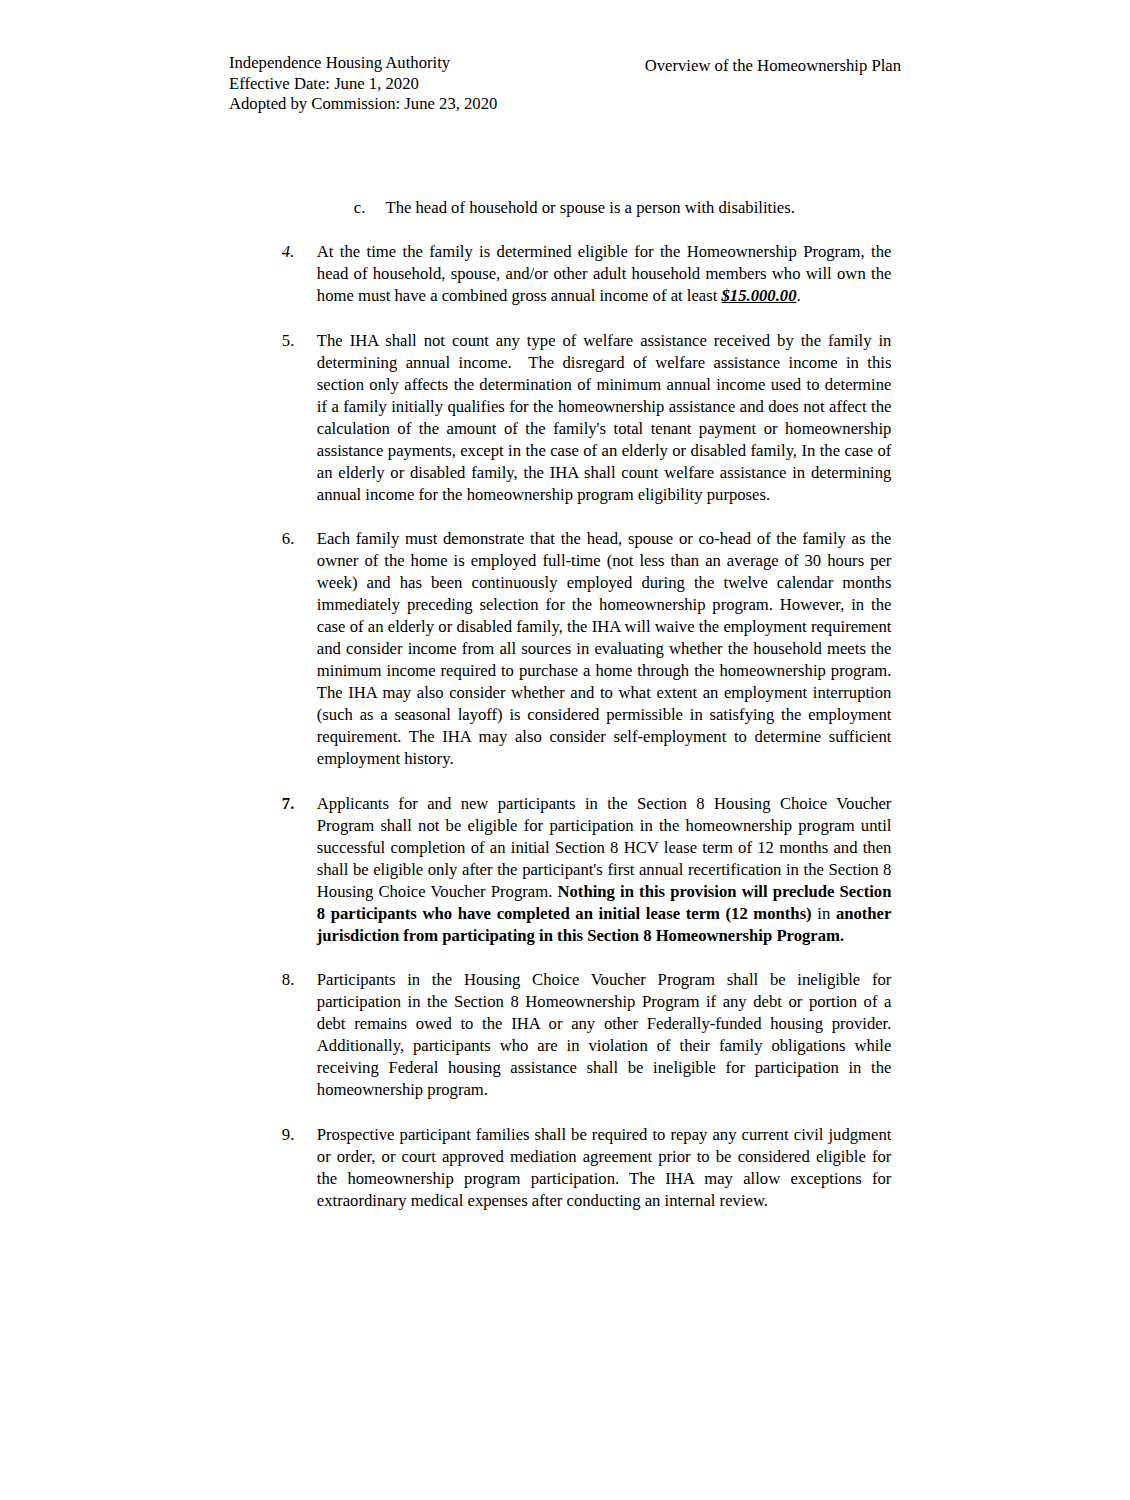Independence Housing Authority
Effective Date: June 1, 2020
Adopted by Commission: June 23, 2020
Overview of the Homeownership Plan
c. The head of household or spouse is a person with disabilities.
4.
At the time the family is determined eligible for the Homeownership Program, the head of household, spouse, and/or other adult household members who will own the home must have a combined gross annual income of at least $15.000.00.
5.
The IHA shall not count any type of welfare assistance received by the family in determining annual income. The disregard of welfare assistance income in this section only affects the determination of minimum annual income used to determine if a family initially qualifies for the homeownership assistance and does not affect the calculation of the amount of the family's total tenant payment or homeownership assistance payments, except in the case of an elderly or disabled family, In the case of an elderly or disabled family, the IHA shall count welfare assistance in determining annual income for the homeownership program eligibility purposes.
6.
Each family must demonstrate that the head, spouse or co-head of the family as the owner of the home is employed full-time (not less than an average of 30 hours per week) and has been continuously employed during the twelve calendar months immediately preceding selection for the homeownership program. However, in the case of an elderly or disabled family, the IHA will waive the employment requirement and consider income from all sources in evaluating whether the household meets the minimum income required to purchase a home through the homeownership program. The IHA may also consider whether and to what extent an employment interruption (such as a seasonal layoff) is considered permissible in satisfying the employment requirement. The IHA may also consider self-employment to determine sufficient employment history.
7.
Applicants for and new participants in the Section 8 Housing Choice Voucher Program shall not be eligible for participation in the homeownership program until successful completion of an initial Section 8 HCV lease term of 12 months and then shall be eligible only after the participant's first annual recertification in the Section 8 Housing Choice Voucher Program. Nothing in this provision will preclude Section 8 participants who have completed an initial lease term (12 months) in another jurisdiction from participating in this Section 8 Homeownership Program.
8.
Participants in the Housing Choice Voucher Program shall be ineligible for participation in the Section 8 Homeownership Program if any debt or portion of a debt remains owed to the IHA or any other Federally-funded housing provider. Additionally, participants who are in violation of their family obligations while receiving Federal housing assistance shall be ineligible for participation in the homeownership program.
9.
Prospective participant families shall be required to repay any current civil judgment or order, or court approved mediation agreement prior to be considered eligible for the homeownership program participation. The IHA may allow exceptions for extraordinary medical expenses after conducting an internal review.